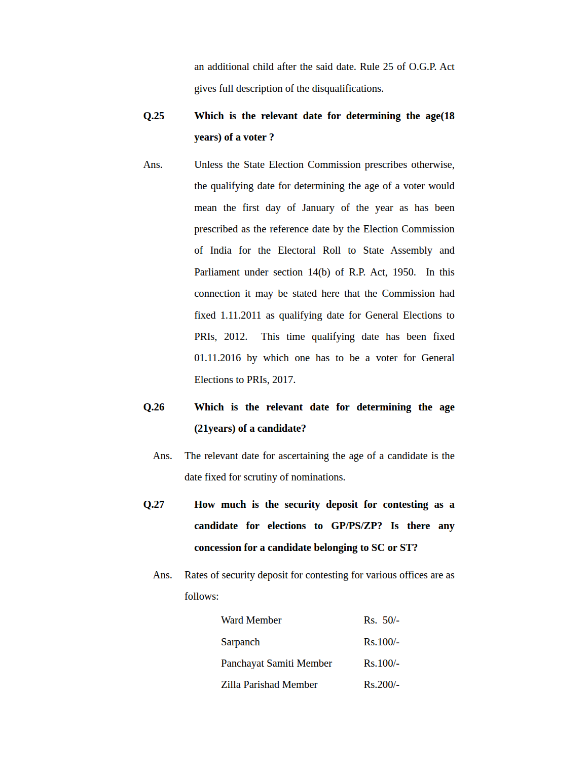an additional child after the said date. Rule 25 of O.G.P. Act gives full description of the disqualifications.
Q.25
Which is the relevant date for determining the age(18 years) of a voter ?
Ans.
Unless the State Election Commission prescribes otherwise, the qualifying date for determining the age of a voter would mean the first day of January of the year as has been prescribed as the reference date by the Election Commission of India for the Electoral Roll to State Assembly and Parliament under section 14(b) of R.P. Act, 1950. In this connection it may be stated here that the Commission had fixed 1.11.2011 as qualifying date for General Elections to PRIs, 2012. This time qualifying date has been fixed 01.11.2016 by which one has to be a voter for General Elections to PRIs, 2017.
Q.26
Which is the relevant date for determining the age (21years) of a candidate?
Ans.
The relevant date for ascertaining the age of a candidate is the date fixed for scrutiny of nominations.
Q.27
How much is the security deposit for contesting as a candidate for elections to GP/PS/ZP? Is there any concession for a candidate belonging to SC or ST?
Ans.
Rates of security deposit for contesting for various offices are as follows:
| Ward Member | Rs. 50/- |
| Sarpanch | Rs.100/- |
| Panchayat Samiti Member | Rs.100/- |
| Zilla Parishad Member | Rs.200/- |